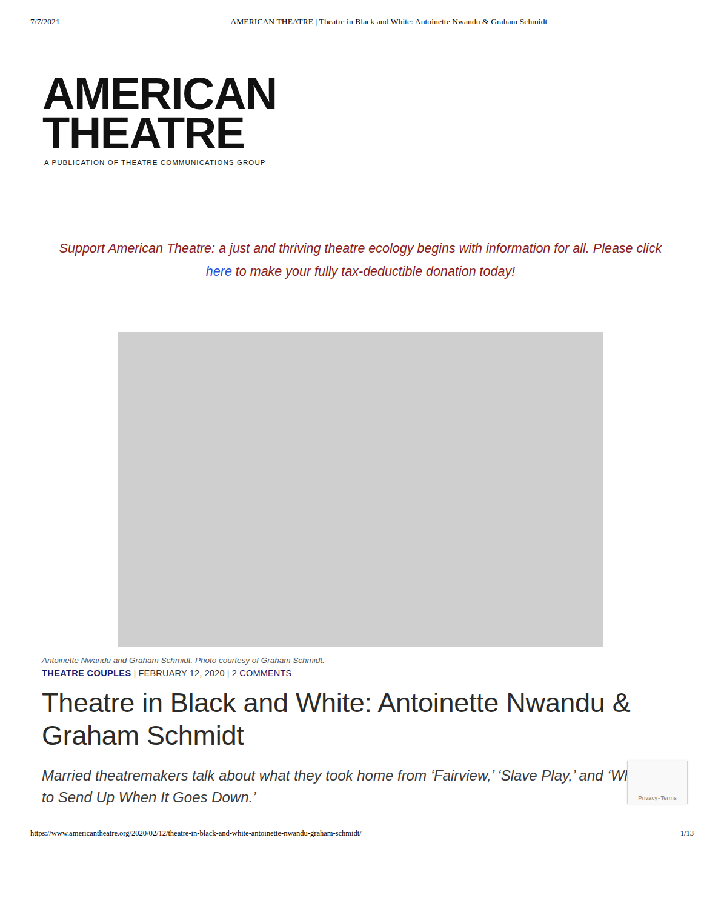7/7/2021
AMERICAN THEATRE | Theatre in Black and White: Antoinette Nwandu & Graham Schmidt
American Theatre
A publication of Theatre Communications Group
Support American Theatre: a just and thriving theatre ecology begins with information for all. Please click here to make your fully tax-deductible donation today!
Antoinette Nwandu and Graham Schmidt. Photo courtesy of Graham Schmidt.
THEATRE COUPLES|FEBRUARY 12, 2020|2 COMMENTS
Theatre in Black and White: Antoinette Nwandu & Graham Schmidt
Married theatremakers talk about what they took home from ‘Fairview,’ ‘Slave Play,’ and ‘What to Send Up When It Goes Down.’
Privacy-Terms
https://www.americantheatre.org/2020/02/12/theatre-in-black-and-white-antoinette-nwandu-graham-schmidt/
1/13